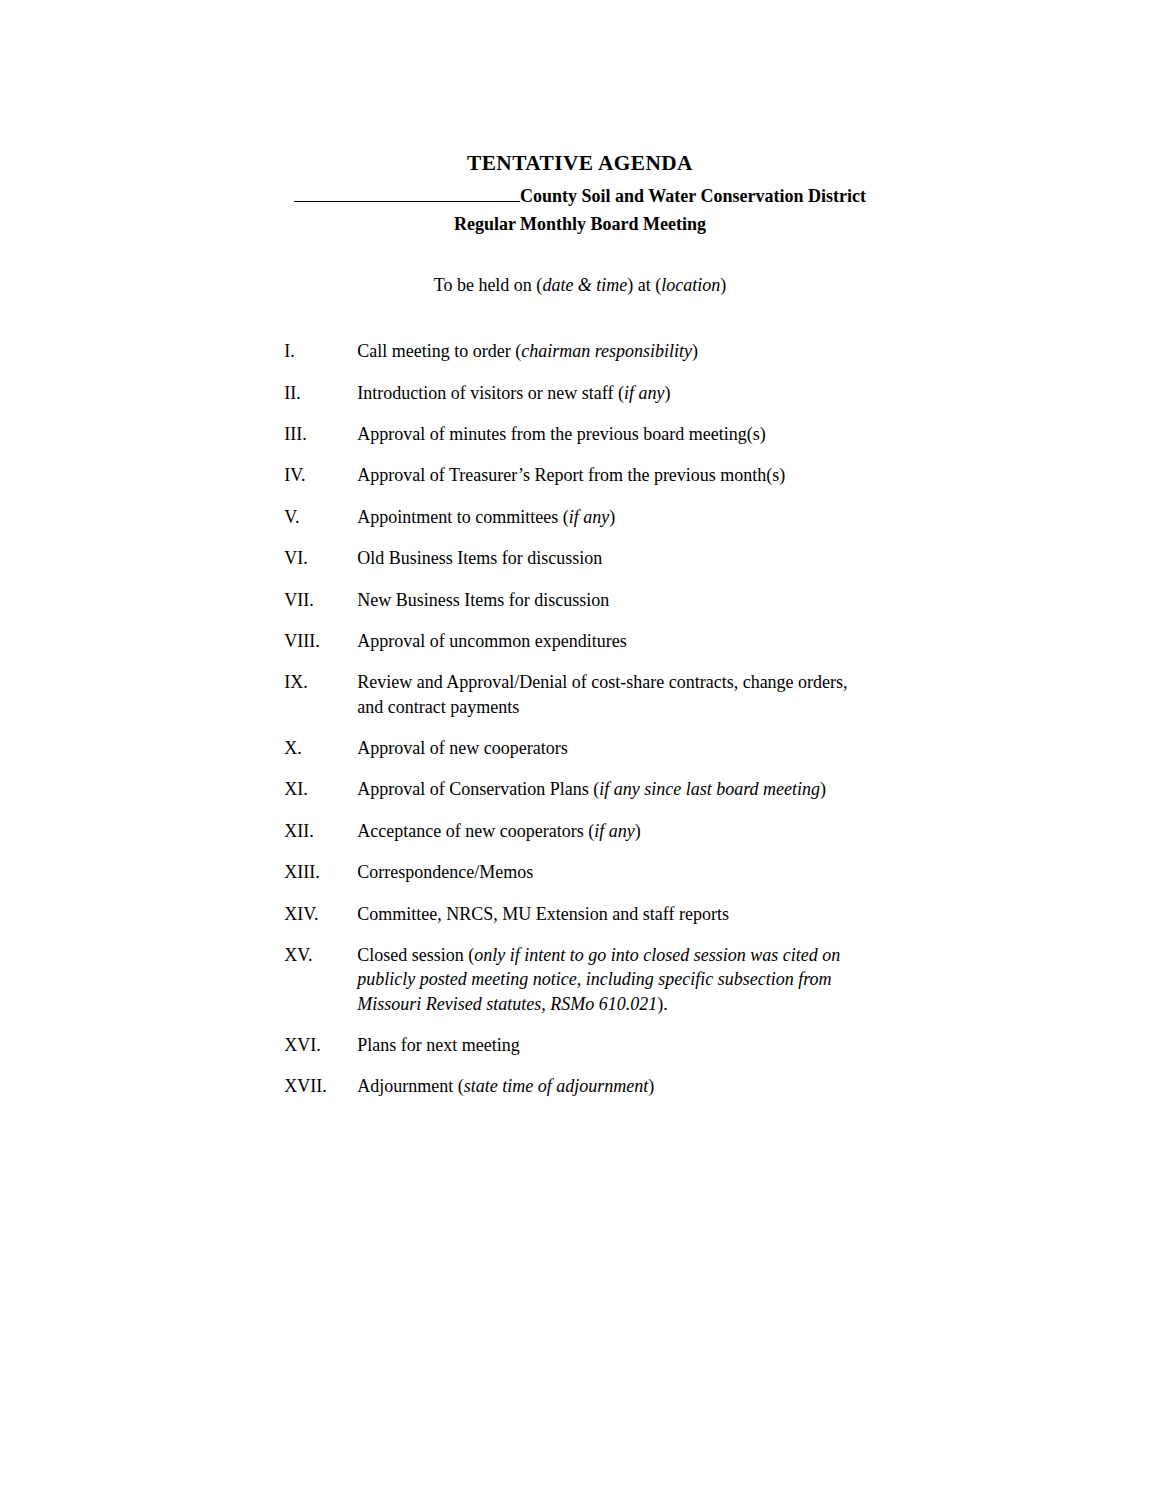TENTATIVE AGENDA
County Soil and Water Conservation District
Regular Monthly Board Meeting
To be held on (date & time) at (location)
I. Call meeting to order (chairman responsibility)
II. Introduction of visitors or new staff (if any)
III. Approval of minutes from the previous board meeting(s)
IV. Approval of Treasurer’s Report from the previous month(s)
V. Appointment to committees (if any)
VI. Old Business Items for discussion
VII. New Business Items for discussion
VIII. Approval of uncommon expenditures
IX. Review and Approval/Denial of cost-share contracts, change orders, and contract payments
X. Approval of new cooperators
XI. Approval of Conservation Plans (if any since last board meeting)
XII. Acceptance of new cooperators (if any)
XIII. Correspondence/Memos
XIV. Committee, NRCS, MU Extension and staff reports
XV. Closed session (only if intent to go into closed session was cited on publicly posted meeting notice, including specific subsection from Missouri Revised statutes, RSMo 610.021).
XVI. Plans for next meeting
XVII. Adjournment (state time of adjournment)